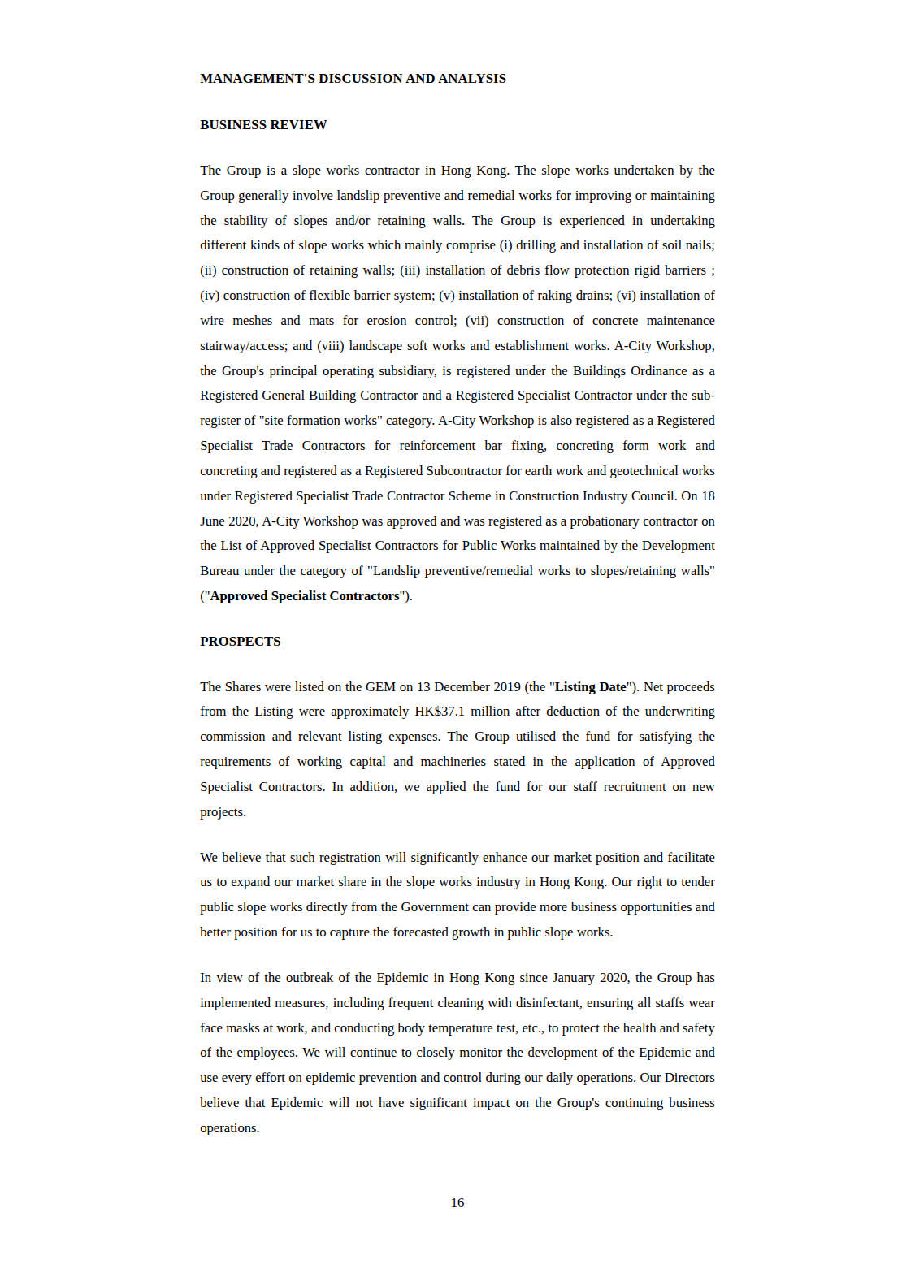MANAGEMENT'S DISCUSSION AND ANALYSIS
BUSINESS REVIEW
The Group is a slope works contractor in Hong Kong. The slope works undertaken by the Group generally involve landslip preventive and remedial works for improving or maintaining the stability of slopes and/or retaining walls. The Group is experienced in undertaking different kinds of slope works which mainly comprise (i) drilling and installation of soil nails; (ii) construction of retaining walls; (iii) installation of debris flow protection rigid barriers ; (iv) construction of flexible barrier system; (v) installation of raking drains; (vi) installation of wire meshes and mats for erosion control; (vii) construction of concrete maintenance stairway/access; and (viii) landscape soft works and establishment works. A-City Workshop, the Group's principal operating subsidiary, is registered under the Buildings Ordinance as a Registered General Building Contractor and a Registered Specialist Contractor under the sub-register of "site formation works" category. A-City Workshop is also registered as a Registered Specialist Trade Contractors for reinforcement bar fixing, concreting form work and concreting and registered as a Registered Subcontractor for earth work and geotechnical works under Registered Specialist Trade Contractor Scheme in Construction Industry Council. On 18 June 2020, A-City Workshop was approved and was registered as a probationary contractor on the List of Approved Specialist Contractors for Public Works maintained by the Development Bureau under the category of "Landslip preventive/remedial works to slopes/retaining walls" ("Approved Specialist Contractors").
PROSPECTS
The Shares were listed on the GEM on 13 December 2019 (the "Listing Date"). Net proceeds from the Listing were approximately HK$37.1 million after deduction of the underwriting commission and relevant listing expenses. The Group utilised the fund for satisfying the requirements of working capital and machineries stated in the application of Approved Specialist Contractors. In addition, we applied the fund for our staff recruitment on new projects.
We believe that such registration will significantly enhance our market position and facilitate us to expand our market share in the slope works industry in Hong Kong. Our right to tender public slope works directly from the Government can provide more business opportunities and better position for us to capture the forecasted growth in public slope works.
In view of the outbreak of the Epidemic in Hong Kong since January 2020, the Group has implemented measures, including frequent cleaning with disinfectant, ensuring all staffs wear face masks at work, and conducting body temperature test, etc., to protect the health and safety of the employees. We will continue to closely monitor the development of the Epidemic and use every effort on epidemic prevention and control during our daily operations. Our Directors believe that Epidemic will not have significant impact on the Group's continuing business operations.
16